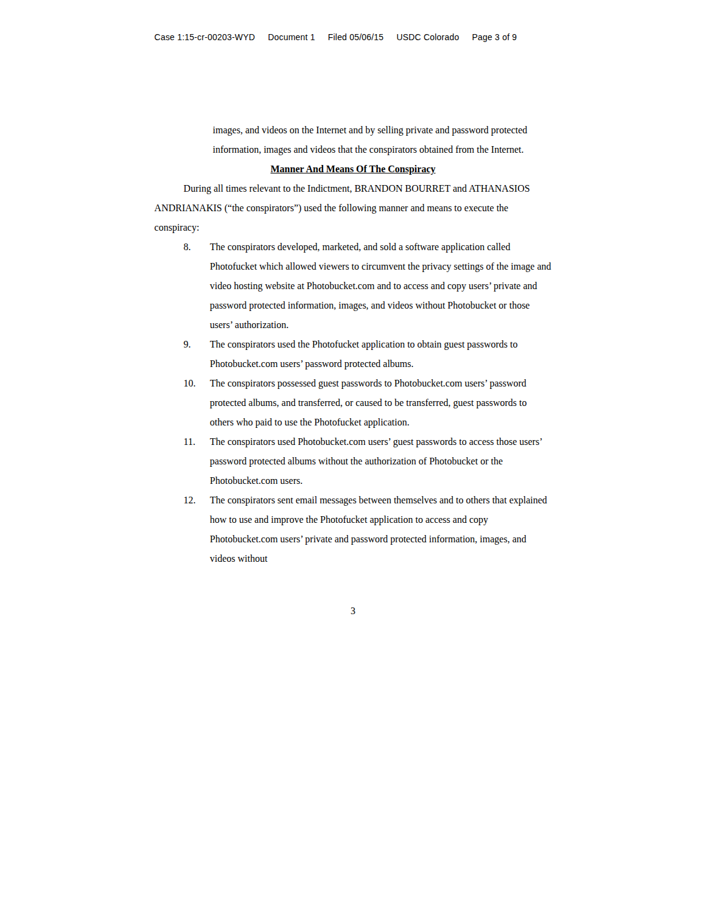Case 1:15-cr-00203-WYD Document 1 Filed 05/06/15 USDC Colorado Page 3 of 9
images, and videos on the Internet and by selling private and password protected
information, images and videos that the conspirators obtained from the Internet.
Manner And Means Of The Conspiracy
During all times relevant to the Indictment, BRANDON BOURRET and ATHANASIOS
ANDRIANAKIS (“the conspirators”) used the following manner and means to execute the
conspiracy:
8. The conspirators developed, marketed, and sold a software application called Photofucket which allowed viewers to circumvent the privacy settings of the image and video hosting website at Photobucket.com and to access and copy users’ private and password protected information, images, and videos without Photobucket or those users’ authorization.
9. The conspirators used the Photofucket application to obtain guest passwords to Photobucket.com users’ password protected albums.
10. The conspirators possessed guest passwords to Photobucket.com users’ password protected albums, and transferred, or caused to be transferred, guest passwords to others who paid to use the Photofucket application.
11. The conspirators used Photobucket.com users’ guest passwords to access those users’ password protected albums without the authorization of Photobucket or the Photobucket.com users.
12. The conspirators sent email messages between themselves and to others that explained how to use and improve the Photofucket application to access and copy Photobucket.com users’ private and password protected information, images, and videos without
3